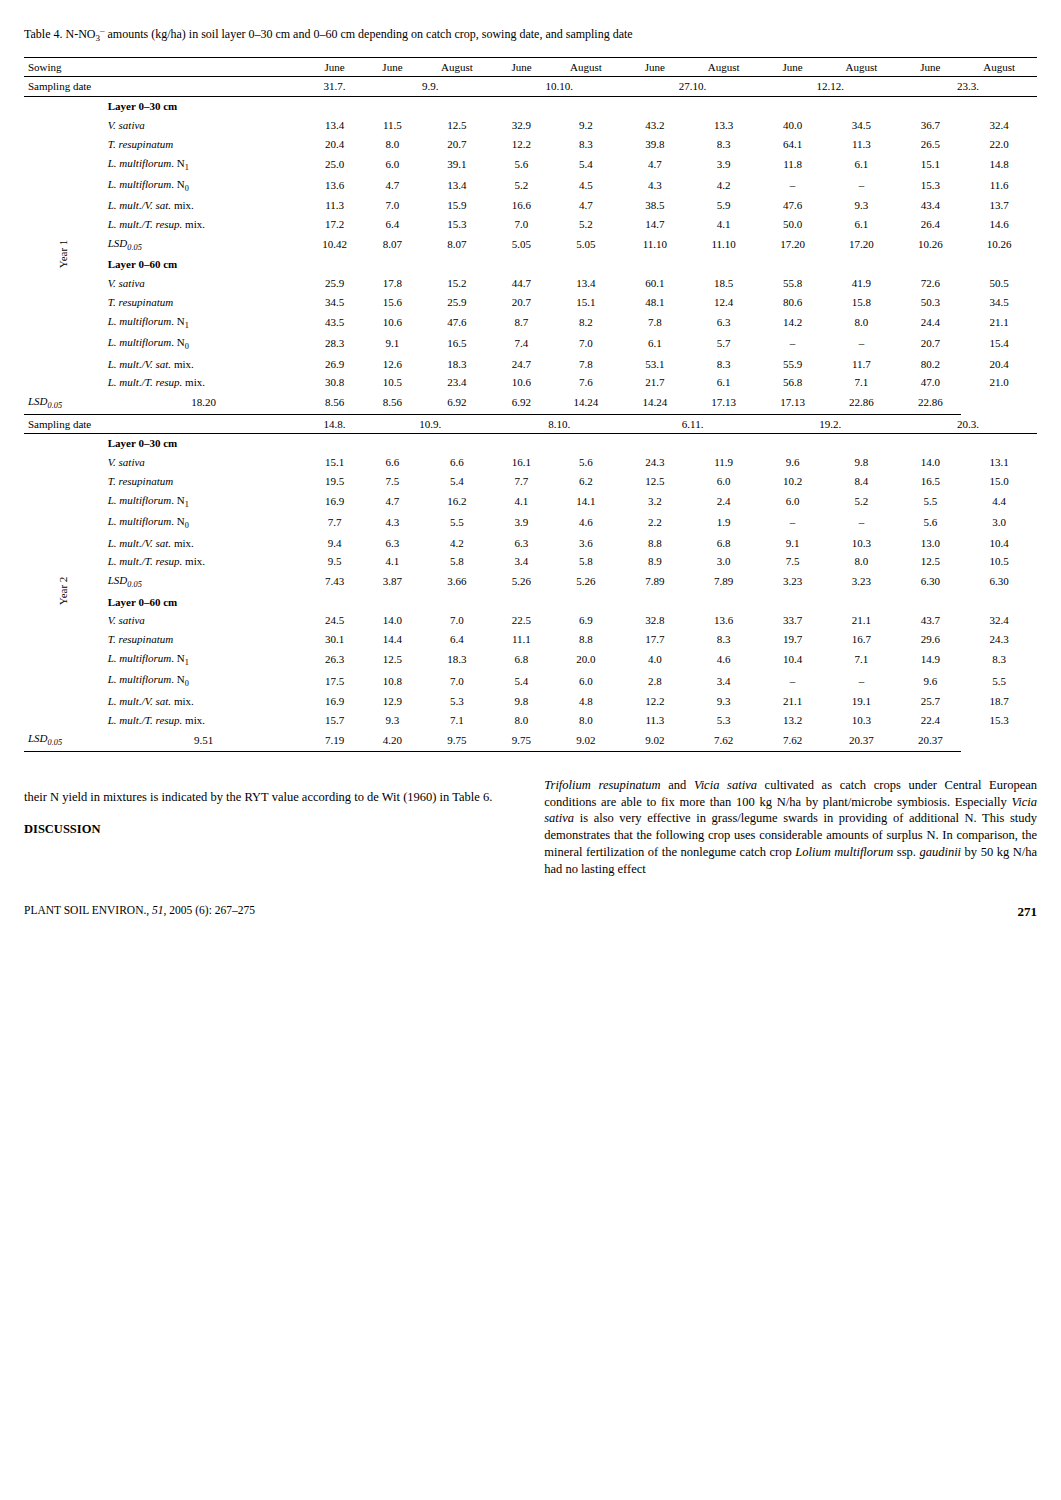Table 4. N-NO3– amounts (kg/ha) in soil layer 0–30 cm and 0–60 cm depending on catch crop, sowing date, and sampling date
| Sowing | June | June | August | June | August | June | August | June | August | June | August |
| Sampling date | 31.7. | 9.9. | 10.10. | 27.10. | 12.12. | 23.3. |
| | Layer 0–30 cm | |
| Year 1 | V. sativa | 13.4 | 11.5 | 12.5 | 32.9 | 9.2 | 43.2 | 13.3 | 40.0 | 34.5 | 36.7 | 32.4 |
| T. resupinatum | 20.4 | 8.0 | 20.7 | 12.2 | 8.3 | 39.8 | 8.3 | 64.1 | 11.3 | 26.5 | 22.0 |
| L. multiflorum . N 1 | 25.0 | 6.0 | 39.1 | 5.6 | 5.4 | 4.7 | 3.9 | 11.8 | 6.1 | 15.1 | 14.8 |
| L. multiflorum . N 0 | 13.6 | 4.7 | 13.4 | 5.2 | 4.5 | 4.3 | 4.2 | – | – | 15.3 | 11.6 |
| L. mult./V. sat. mix. | 11.3 | 7.0 | 15.9 | 16.6 | 4.7 | 38.5 | 5.9 | 47.6 | 9.3 | 43.4 | 13.7 |
| L. mult./T. resup. mix. | 17.2 | 6.4 | 15.3 | 7.0 | 5.2 | 14.7 | 4.1 | 50.0 | 6.1 | 26.4 | 14.6 |
| LSD 0.05 | 10.42 | 8.07 | 8.07 | 5.05 | 5.05 | 11.10 | 11.10 | 17.20 | 17.20 | 10.26 | 10.26 |
| Layer 0–60 cm | |
| V. sativa | 25.9 | 17.8 | 15.2 | 44.7 | 13.4 | 60.1 | 18.5 | 55.8 | 41.9 | 72.6 | 50.5 |
| T. resupinatum | 34.5 | 15.6 | 25.9 | 20.7 | 15.1 | 48.1 | 12.4 | 80.6 | 15.8 | 50.3 | 34.5 |
| L. multiflorum . N 1 | 43.5 | 10.6 | 47.6 | 8.7 | 8.2 | 7.8 | 6.3 | 14.2 | 8.0 | 24.4 | 21.1 |
| L. multiflorum . N 0 | 28.3 | 9.1 | 16.5 | 7.4 | 7.0 | 6.1 | 5.7 | – | – | 20.7 | 15.4 |
| L. mult./V. sat. mix. | 26.9 | 12.6 | 18.3 | 24.7 | 7.8 | 53.1 | 8.3 | 55.9 | 11.7 | 80.2 | 20.4 |
| L. mult./T. resup. mix. | 30.8 | 10.5 | 23.4 | 10.6 | 7.6 | 21.7 | 6.1 | 56.8 | 7.1 | 47.0 | 21.0 |
| LSD 0.05 | 18.20 | 8.56 | 8.56 | 6.92 | 6.92 | 14.24 | 14.24 | 17.13 | 17.13 | 22.86 | 22.86 |
| Sampling date | 14.8. | 10.9. | 8.10. | 6.11. | 19.2. | 20.3. |
| | Layer 0–30 cm | |
| Year 2 | V. sativa | 15.1 | 6.6 | 6.6 | 16.1 | 5.6 | 24.3 | 11.9 | 9.6 | 9.8 | 14.0 | 13.1 |
| T. resupinatum | 19.5 | 7.5 | 5.4 | 7.7 | 6.2 | 12.5 | 6.0 | 10.2 | 8.4 | 16.5 | 15.0 |
| L. multiflorum . N 1 | 16.9 | 4.7 | 16.2 | 4.1 | 14.1 | 3.2 | 2.4 | 6.0 | 5.2 | 5.5 | 4.4 |
| L. multiflorum . N 0 | 7.7 | 4.3 | 5.5 | 3.9 | 4.6 | 2.2 | 1.9 | – | – | 5.6 | 3.0 |
| L. mult./V. sat. mix. | 9.4 | 6.3 | 4.2 | 6.3 | 3.6 | 8.8 | 6.8 | 9.1 | 10.3 | 13.0 | 10.4 |
| L. mult./T. resup. mix. | 9.5 | 4.1 | 5.8 | 3.4 | 5.8 | 8.9 | 3.0 | 7.5 | 8.0 | 12.5 | 10.5 |
| LSD 0.05 | 7.43 | 3.87 | 3.66 | 5.26 | 5.26 | 7.89 | 7.89 | 3.23 | 3.23 | 6.30 | 6.30 |
| Layer 0–60 cm | |
| V. sativa | 24.5 | 14.0 | 7.0 | 22.5 | 6.9 | 32.8 | 13.6 | 33.7 | 21.1 | 43.7 | 32.4 |
| T. resupinatum | 30.1 | 14.4 | 6.4 | 11.1 | 8.8 | 17.7 | 8.3 | 19.7 | 16.7 | 29.6 | 24.3 |
| L. multiflorum . N 1 | 26.3 | 12.5 | 18.3 | 6.8 | 20.0 | 4.0 | 4.6 | 10.4 | 7.1 | 14.9 | 8.3 |
| L. multiflorum . N 0 | 17.5 | 10.8 | 7.0 | 5.4 | 6.0 | 2.8 | 3.4 | – | – | 9.6 | 5.5 |
| L. mult./V. sat. mix. | 16.9 | 12.9 | 5.3 | 9.8 | 4.8 | 12.2 | 9.3 | 21.1 | 19.1 | 25.7 | 18.7 |
| L. mult./T. resup. mix. | 15.7 | 9.3 | 7.1 | 8.0 | 8.0 | 11.3 | 5.3 | 13.2 | 10.3 | 22.4 | 15.3 |
| LSD 0.05 | 9.51 | 7.19 | 4.20 | 9.75 | 9.75 | 9.02 | 9.02 | 7.62 | 7.62 | 20.37 | 20.37 |
their N yield in mixtures is indicated by the RYT value according to de Wit (1960) in Table 6.
DISCUSSION
Trifolium resupinatum and Vicia sativa cultivated as catch crops under Central European conditions are able to fix more than 100 kg N/ha by plant/microbe symbiosis. Especially Vicia sativa is also very effective in grass/legume swards in providing of additional N. This study demonstrates that the following crop uses considerable amounts of surplus N. In comparison, the mineral fertilization of the nonlegume catch crop Lolium multiflorum ssp. gaudinii by 50 kg N/ha had no lasting effect
PLANT SOIL ENVIRON., 51, 2005 (6): 267–275
271